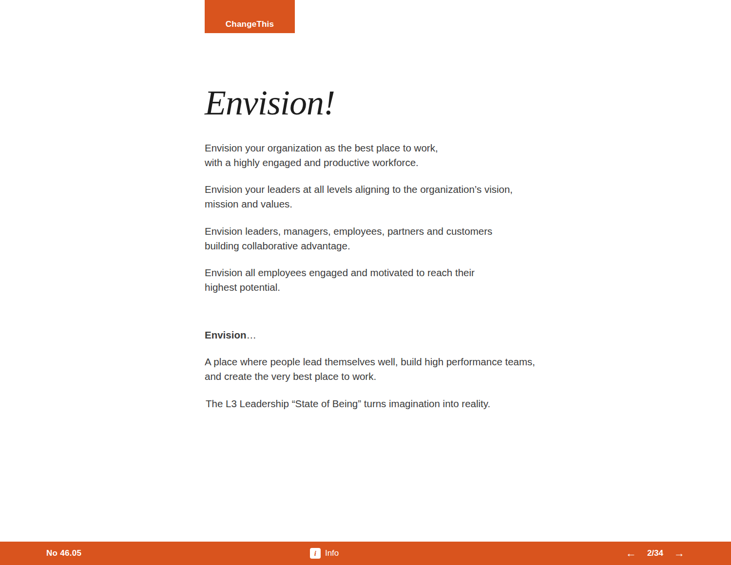ChangeThis
Envision!
Envision your organization as the best place to work,
with a highly engaged and productive workforce.
Envision your leaders at all levels aligning to the organization’s vision,
mission and values.
Envision leaders, managers, employees, partners and customers
building collaborative advantage.
Envision all employees engaged and motivated to reach their
highest potential.
Envision…
A place where people lead themselves well, build high performance teams,
and create the very best place to work.
The L3 Leadership “State of Being” turns imagination into reality.
No 46.05
i Info
← 2/34 →